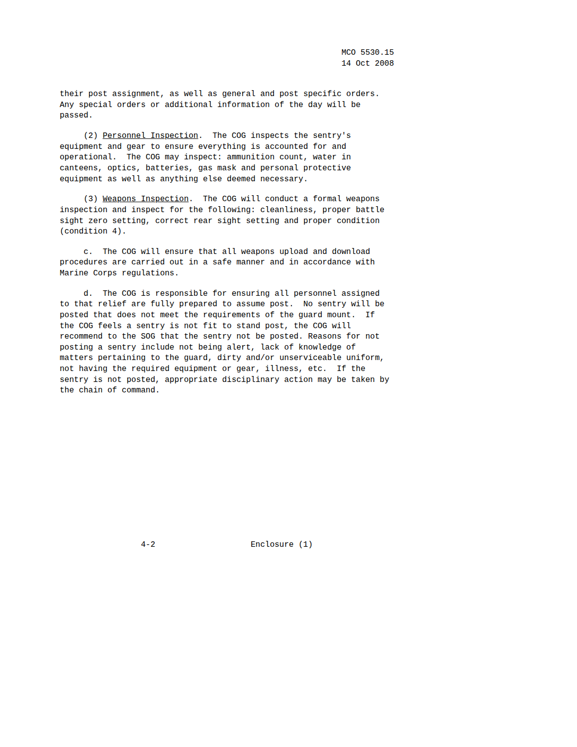MCO 5530.15 14 Oct 2008
their post assignment, as well as general and post specific orders. Any special orders or additional information of the day will be passed.
(2) Personnel Inspection. The COG inspects the sentry's equipment and gear to ensure everything is accounted for and operational. The COG may inspect: ammunition count, water in canteens, optics, batteries, gas mask and personal protective equipment as well as anything else deemed necessary.
(3) Weapons Inspection. The COG will conduct a formal weapons inspection and inspect for the following: cleanliness, proper battle sight zero setting, correct rear sight setting and proper condition (condition 4).
c. The COG will ensure that all weapons upload and download procedures are carried out in a safe manner and in accordance with Marine Corps regulations.
d. The COG is responsible for ensuring all personnel assigned to that relief are fully prepared to assume post. No sentry will be posted that does not meet the requirements of the guard mount. If the COG feels a sentry is not fit to stand post, the COG will recommend to the SOG that the sentry not be posted. Reasons for not posting a sentry include not being alert, lack of knowledge of matters pertaining to the guard, dirty and/or unserviceable uniform, not having the required equipment or gear, illness, etc. If the sentry is not posted, appropriate disciplinary action may be taken by the chain of command.
4-2 Enclosure (1)